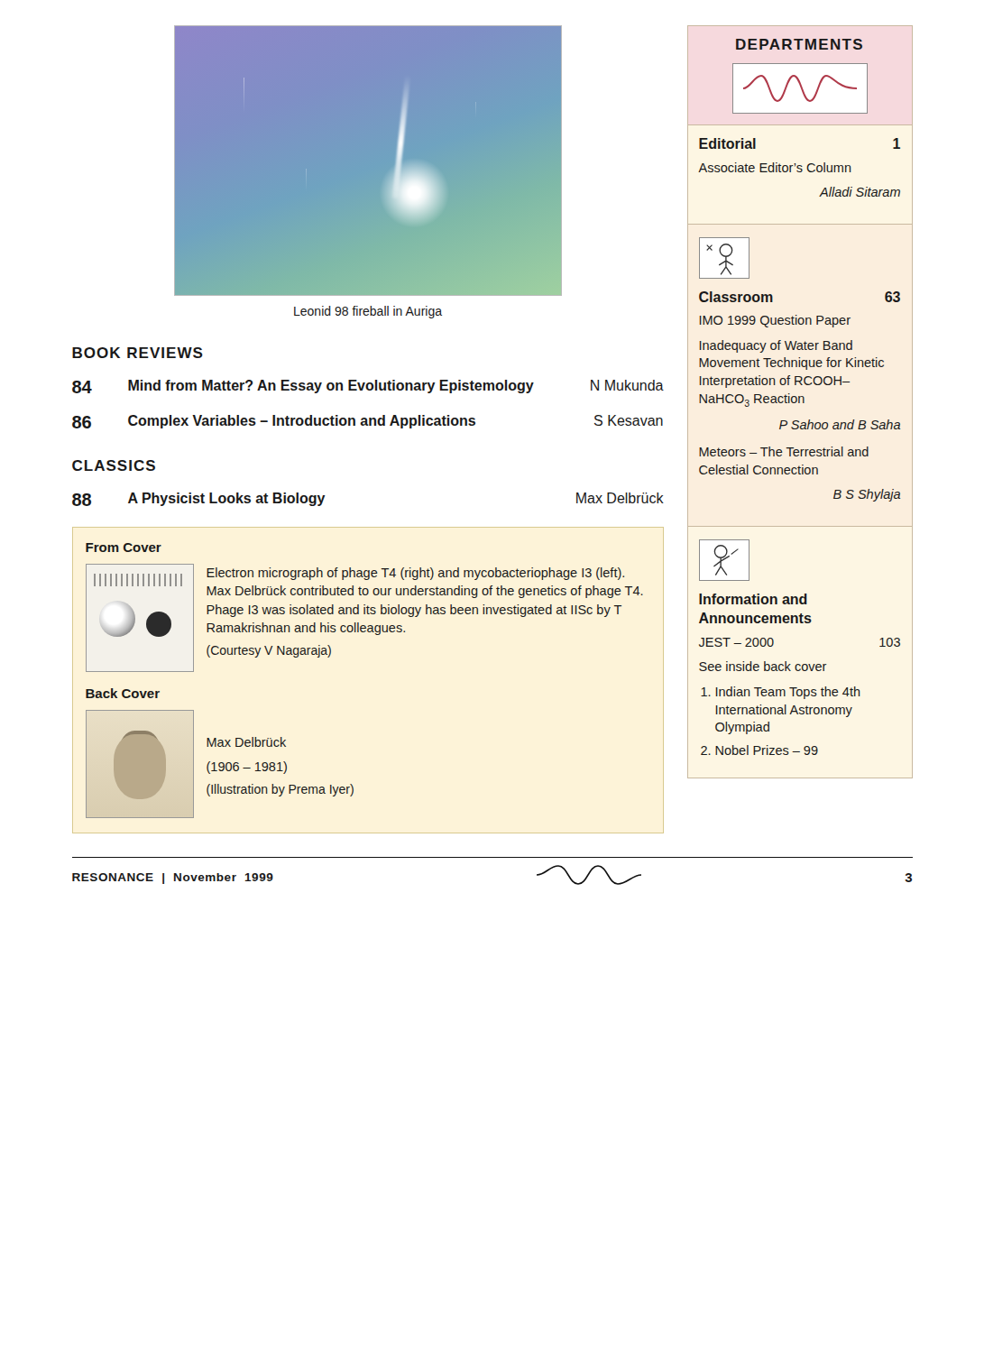Leonid 98 fireball in Auriga
BOOK REVIEWS
84 Mind from Matter? An Essay on Evolutionary Epistemology N Mukunda
86 Complex Variables – Introduction and Applications S Kesavan
CLASSICS
88 A Physicist Looks at Biology Max Delbrück
From Cover
Electron micrograph of phage T4 (right) and mycobacteriophage I3 (left). Max Delbrück contributed to our understanding of the genetics of phage T4. Phage I3 was isolated and its biology has been investigated at IISc by T Ramakrishnan and his colleagues.
(Courtesy V Nagaraja)
Back Cover
Max Delbrück
(1906 – 1981)
(Illustration by Prema Iyer)
DEPARTMENTS
Editorial 1
Associate Editor’s Column
Alladi Sitaram
Classroom 63
IMO 1999 Question Paper
Inadequacy of Water Band Movement Technique for Kinetic Interpretation of RCOOH–NaHCO3 Reaction
P Sahoo and B Saha
Meteors – The Terrestrial and Celestial Connection
B S Shylaja
Information and
Announcements
JEST – 2000 103
See inside back cover
Indian Team Tops the 4th International Astronomy Olympiad
Nobel Prizes – 99
RESONANCE | November 1999
3